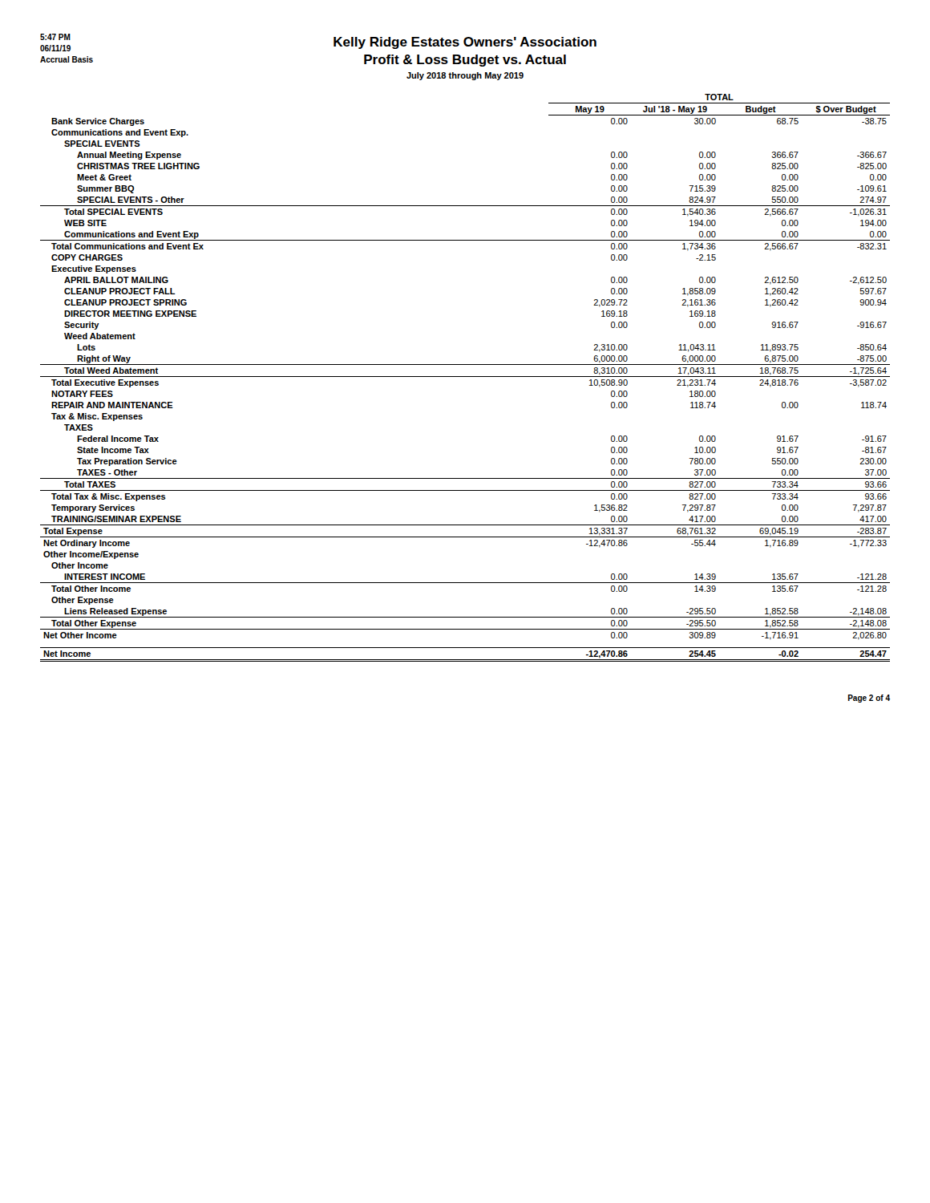5:47 PM
06/11/19
Accrual Basis
Kelly Ridge Estates Owners' Association
Profit & Loss Budget vs. Actual
July 2018 through May 2019
| | TOTAL |
| | May 19 | Jul '18 - May 19 | Budget | $ Over Budget |
| Bank Service Charges | 0.00 | 30.00 | 68.75 | -38.75 |
| Communications and Event Exp. | | | | |
| SPECIAL EVENTS | | | | |
| Annual Meeting Expense | 0.00 | 0.00 | 366.67 | -366.67 |
| CHRISTMAS TREE LIGHTING | 0.00 | 0.00 | 825.00 | -825.00 |
| Meet & Greet | 0.00 | 0.00 | 0.00 | 0.00 |
| Summer BBQ | 0.00 | 715.39 | 825.00 | -109.61 |
| SPECIAL EVENTS - Other | 0.00 | 824.97 | 550.00 | 274.97 |
| Total SPECIAL EVENTS | 0.00 | 1,540.36 | 2,566.67 | -1,026.31 |
| WEB SITE | 0.00 | 194.00 | 0.00 | 194.00 |
| Communications and Event Exp | 0.00 | 0.00 | 0.00 | 0.00 |
| Total Communications and Event Ex | 0.00 | 1,734.36 | 2,566.67 | -832.31 |
| COPY CHARGES | 0.00 | -2.15 | | |
| Executive Expenses | | | | |
| APRIL BALLOT MAILING | 0.00 | 0.00 | 2,612.50 | -2,612.50 |
| CLEANUP PROJECT FALL | 0.00 | 1,858.09 | 1,260.42 | 597.67 |
| CLEANUP PROJECT SPRING | 2,029.72 | 2,161.36 | 1,260.42 | 900.94 |
| DIRECTOR MEETING EXPENSE | 169.18 | 169.18 | | |
| Security | 0.00 | 0.00 | 916.67 | -916.67 |
| Weed Abatement | | | | |
| Lots | 2,310.00 | 11,043.11 | 11,893.75 | -850.64 |
| Right of Way | 6,000.00 | 6,000.00 | 6,875.00 | -875.00 |
| Total Weed Abatement | 8,310.00 | 17,043.11 | 18,768.75 | -1,725.64 |
| Total Executive Expenses | 10,508.90 | 21,231.74 | 24,818.76 | -3,587.02 |
| NOTARY FEES | 0.00 | 180.00 | | |
| REPAIR AND MAINTENANCE | 0.00 | 118.74 | 0.00 | 118.74 |
| Tax & Misc. Expenses | | | | |
| TAXES | | | | |
| Federal Income Tax | 0.00 | 0.00 | 91.67 | -91.67 |
| State Income Tax | 0.00 | 10.00 | 91.67 | -81.67 |
| Tax Preparation Service | 0.00 | 780.00 | 550.00 | 230.00 |
| TAXES - Other | 0.00 | 37.00 | 0.00 | 37.00 |
| Total TAXES | 0.00 | 827.00 | 733.34 | 93.66 |
| Total Tax & Misc. Expenses | 0.00 | 827.00 | 733.34 | 93.66 |
| Temporary Services | 1,536.82 | 7,297.87 | 0.00 | 7,297.87 |
| TRAINING/SEMINAR EXPENSE | 0.00 | 417.00 | 0.00 | 417.00 |
| Total Expense | 13,331.37 | 68,761.32 | 69,045.19 | -283.87 |
| Net Ordinary Income | -12,470.86 | -55.44 | 1,716.89 | -1,772.33 |
| Other Income/Expense | | | | |
| Other Income | | | | |
| INTEREST INCOME | 0.00 | 14.39 | 135.67 | -121.28 |
| Total Other Income | 0.00 | 14.39 | 135.67 | -121.28 |
| Other Expense | | | | |
| Liens Released Expense | 0.00 | -295.50 | 1,852.58 | -2,148.08 |
| Total Other Expense | 0.00 | -295.50 | 1,852.58 | -2,148.08 |
| Net Other Income | 0.00 | 309.89 | -1,716.91 | 2,026.80 |
| Net Income | -12,470.86 | 254.45 | -0.02 | 254.47 |
Page 2 of 4